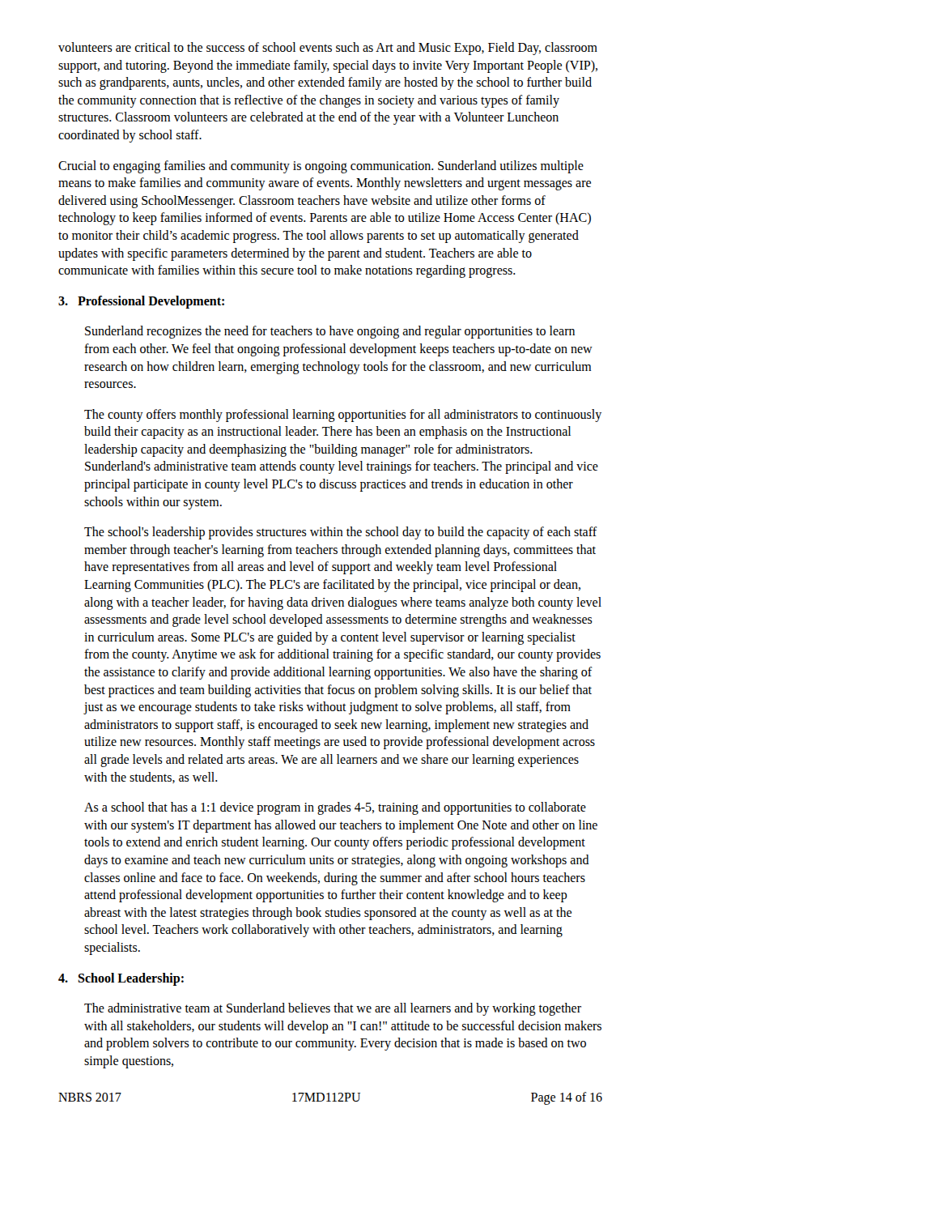volunteers are critical to the success of school events such as Art and Music Expo, Field Day, classroom support, and tutoring. Beyond the immediate family, special days to invite Very Important People (VIP), such as grandparents, aunts, uncles, and other extended family are hosted by the school to further build the community connection that is reflective of the changes in society and various types of family structures. Classroom volunteers are celebrated at the end of the year with a Volunteer Luncheon coordinated by school staff.
Crucial to engaging families and community is ongoing communication. Sunderland utilizes multiple means to make families and community aware of events. Monthly newsletters and urgent messages are delivered using SchoolMessenger. Classroom teachers have website and utilize other forms of technology to keep families informed of events. Parents are able to utilize Home Access Center (HAC) to monitor their child’s academic progress. The tool allows parents to set up automatically generated updates with specific parameters determined by the parent and student. Teachers are able to communicate with families within this secure tool to make notations regarding progress.
3. Professional Development:
Sunderland recognizes the need for teachers to have ongoing and regular opportunities to learn from each other. We feel that ongoing professional development keeps teachers up-to-date on new research on how children learn, emerging technology tools for the classroom, and new curriculum resources.
The county offers monthly professional learning opportunities for all administrators to continuously build their capacity as an instructional leader. There has been an emphasis on the Instructional leadership capacity and deemphasizing the "building manager" role for administrators. Sunderland's administrative team attends county level trainings for teachers. The principal and vice principal participate in county level PLC's to discuss practices and trends in education in other schools within our system.
The school's leadership provides structures within the school day to build the capacity of each staff member through teacher's learning from teachers through extended planning days, committees that have representatives from all areas and level of support and weekly team level Professional Learning Communities (PLC). The PLC's are facilitated by the principal, vice principal or dean, along with a teacher leader, for having data driven dialogues where teams analyze both county level assessments and grade level school developed assessments to determine strengths and weaknesses in curriculum areas. Some PLC's are guided by a content level supervisor or learning specialist from the county. Anytime we ask for additional training for a specific standard, our county provides the assistance to clarify and provide additional learning opportunities. We also have the sharing of best practices and team building activities that focus on problem solving skills. It is our belief that just as we encourage students to take risks without judgment to solve problems, all staff, from administrators to support staff, is encouraged to seek new learning, implement new strategies and utilize new resources. Monthly staff meetings are used to provide professional development across all grade levels and related arts areas. We are all learners and we share our learning experiences with the students, as well.
As a school that has a 1:1 device program in grades 4-5, training and opportunities to collaborate with our system's IT department has allowed our teachers to implement One Note and other on line tools to extend and enrich student learning. Our county offers periodic professional development days to examine and teach new curriculum units or strategies, along with ongoing workshops and classes online and face to face. On weekends, during the summer and after school hours teachers attend professional development opportunities to further their content knowledge and to keep abreast with the latest strategies through book studies sponsored at the county as well as at the school level. Teachers work collaboratively with other teachers, administrators, and learning specialists.
4. School Leadership:
The administrative team at Sunderland believes that we are all learners and by working together with all stakeholders, our students will develop an "I can!" attitude to be successful decision makers and problem solvers to contribute to our community. Every decision that is made is based on two simple questions,
NBRS 2017 17MD112PU Page 14 of 16